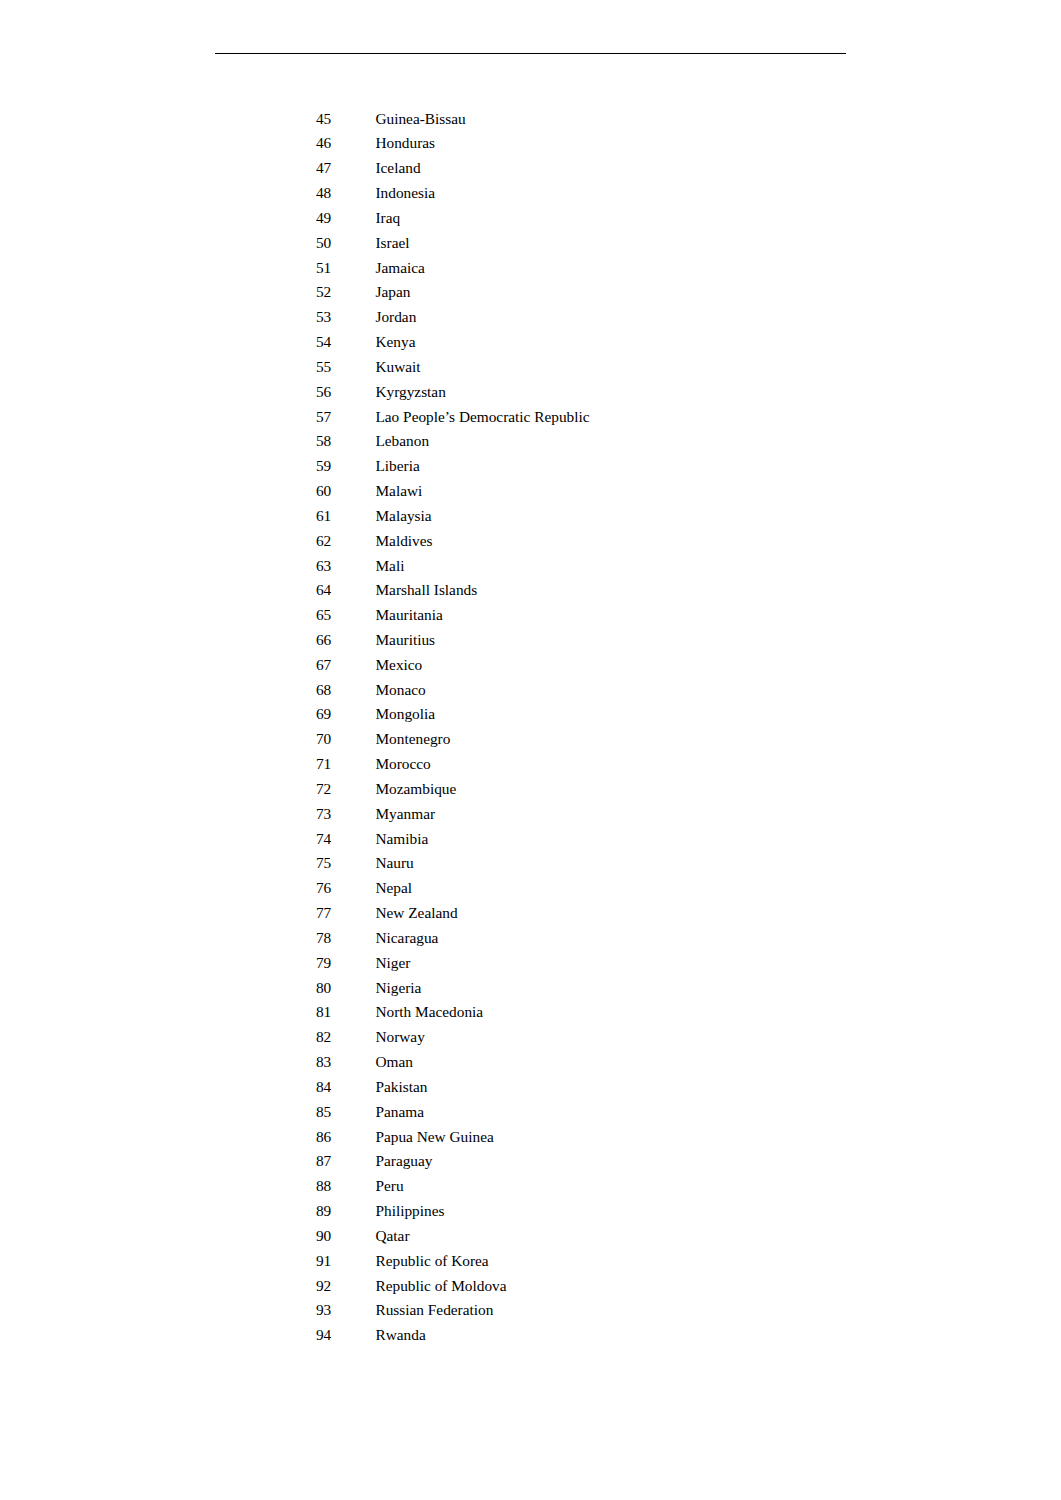| 45 | Guinea-Bissau |
| 46 | Honduras |
| 47 | Iceland |
| 48 | Indonesia |
| 49 | Iraq |
| 50 | Israel |
| 51 | Jamaica |
| 52 | Japan |
| 53 | Jordan |
| 54 | Kenya |
| 55 | Kuwait |
| 56 | Kyrgyzstan |
| 57 | Lao People’s Democratic Republic |
| 58 | Lebanon |
| 59 | Liberia |
| 60 | Malawi |
| 61 | Malaysia |
| 62 | Maldives |
| 63 | Mali |
| 64 | Marshall Islands |
| 65 | Mauritania |
| 66 | Mauritius |
| 67 | Mexico |
| 68 | Monaco |
| 69 | Mongolia |
| 70 | Montenegro |
| 71 | Morocco |
| 72 | Mozambique |
| 73 | Myanmar |
| 74 | Namibia |
| 75 | Nauru |
| 76 | Nepal |
| 77 | New Zealand |
| 78 | Nicaragua |
| 79 | Niger |
| 80 | Nigeria |
| 81 | North Macedonia |
| 82 | Norway |
| 83 | Oman |
| 84 | Pakistan |
| 85 | Panama |
| 86 | Papua New Guinea |
| 87 | Paraguay |
| 88 | Peru |
| 89 | Philippines |
| 90 | Qatar |
| 91 | Republic of Korea |
| 92 | Republic of Moldova |
| 93 | Russian Federation |
| 94 | Rwanda |